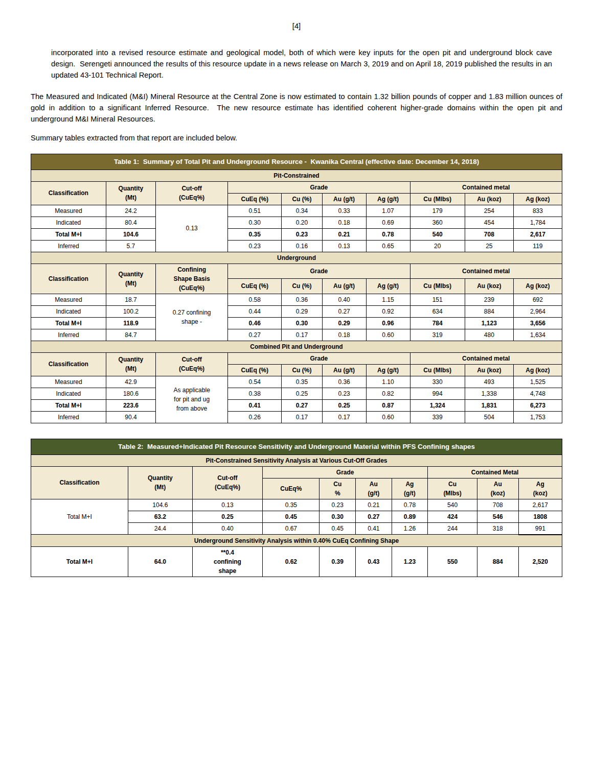[4]
incorporated into a revised resource estimate and geological model, both of which were key inputs for the open pit and underground block cave design. Serengeti announced the results of this resource update in a news release on March 3, 2019 and on April 18, 2019 published the results in an updated 43-101 Technical Report.
The Measured and Indicated (M&I) Mineral Resource at the Central Zone is now estimated to contain 1.32 billion pounds of copper and 1.83 million ounces of gold in addition to a significant Inferred Resource. The new resource estimate has identified coherent higher-grade domains within the open pit and underground M&I Mineral Resources.
Summary tables extracted from that report are included below.
| Table 1: Summary of Total Pit and Underground Resource - Kwanika Central (effective date: December 14, 2018) |
| Pit-Constrained |
| Classification | Quantity (Mt) | Cut-off (CuEq%) | Grade | Contained metal |
| CuEq (%) | Cu (%) | Au (g/t) | Ag (g/t) | Cu (Mlbs) | Au (koz) | Ag (koz) |
| Measured | 24.2 | 0.13 | 0.51 | 0.34 | 0.33 | 1.07 | 179 | 254 | 833 |
| Indicated | 80.4 | 0.30 | 0.20 | 0.18 | 0.69 | 360 | 454 | 1,784 |
| Total M+I | 104.6 | 0.35 | 0.23 | 0.21 | 0.78 | 540 | 708 | 2,617 |
| Inferred | 5.7 | 0.23 | 0.16 | 0.13 | 0.65 | 20 | 25 | 119 |
| Underground |
| Classification | Quantity (Mt) | Confining Shape Basis (CuEq%) | Grade | Contained metal |
| CuEq (%) | Cu (%) | Au (g/t) | Ag (g/t) | Cu (Mlbs) | Au (koz) | Ag (koz) |
| Measured | 18.7 | 0.27 confining shape - | 0.58 | 0.36 | 0.40 | 1.15 | 151 | 239 | 692 |
| Indicated | 100.2 | 0.44 | 0.29 | 0.27 | 0.92 | 634 | 884 | 2,964 |
| Total M+I | 118.9 | 0.46 | 0.30 | 0.29 | 0.96 | 784 | 1,123 | 3,656 |
| Inferred | 84.7 | 0.27 | 0.17 | 0.18 | 0.60 | 319 | 480 | 1,634 |
| Combined Pit and Underground |
| Classification | Quantity (Mt) | Cut-off (CuEq%) | Grade | Contained metal |
| CuEq (%) | Cu (%) | Au (g/t) | Ag (g/t) | Cu (Mlbs) | Au (koz) | Ag (koz) |
| Measured | 42.9 | As applicable for pit and ug from above | 0.54 | 0.35 | 0.36 | 1.10 | 330 | 493 | 1,525 |
| Indicated | 180.6 | 0.38 | 0.25 | 0.23 | 0.82 | 994 | 1,338 | 4,748 |
| Total M+I | 223.6 | 0.41 | 0.27 | 0.25 | 0.87 | 1,324 | 1,831 | 6,273 |
| Inferred | 90.4 | 0.26 | 0.17 | 0.17 | 0.60 | 339 | 504 | 1,753 |
| Table 2: Measured+Indicated Pit Resource Sensitivity and Underground Material within PFS Confining shapes |
| Pit-Constrained Sensitivity Analysis at Various Cut-Off Grades |
| Classification | Quantity (Mt) | Cut-off (CuEq%) | Grade | Contained Metal |
| CuEq% | Cu % | Au (g/t) | Ag (g/t) | Cu (Mlbs) | Au (koz) | Ag (koz) |
| Total M+I | 104.6 | 0.13 | 0.35 | 0.23 | 0.21 | 0.78 | 540 | 708 | 2,617 |
| 63.2 | 0.25 | 0.45 | 0.30 | 0.27 | 0.89 | 424 | 546 | 1808 |
| 24.4 | 0.40 | 0.67 | 0.45 | 0.41 | 1.26 | 244 | 318 | 991 |
| Underground Sensitivity Analysis within 0.40% CuEq Confining Shape |
| Total M+I | 64.0 | **0.4 confining shape | 0.62 | 0.39 | 0.43 | 1.23 | 550 | 884 | 2,520 |